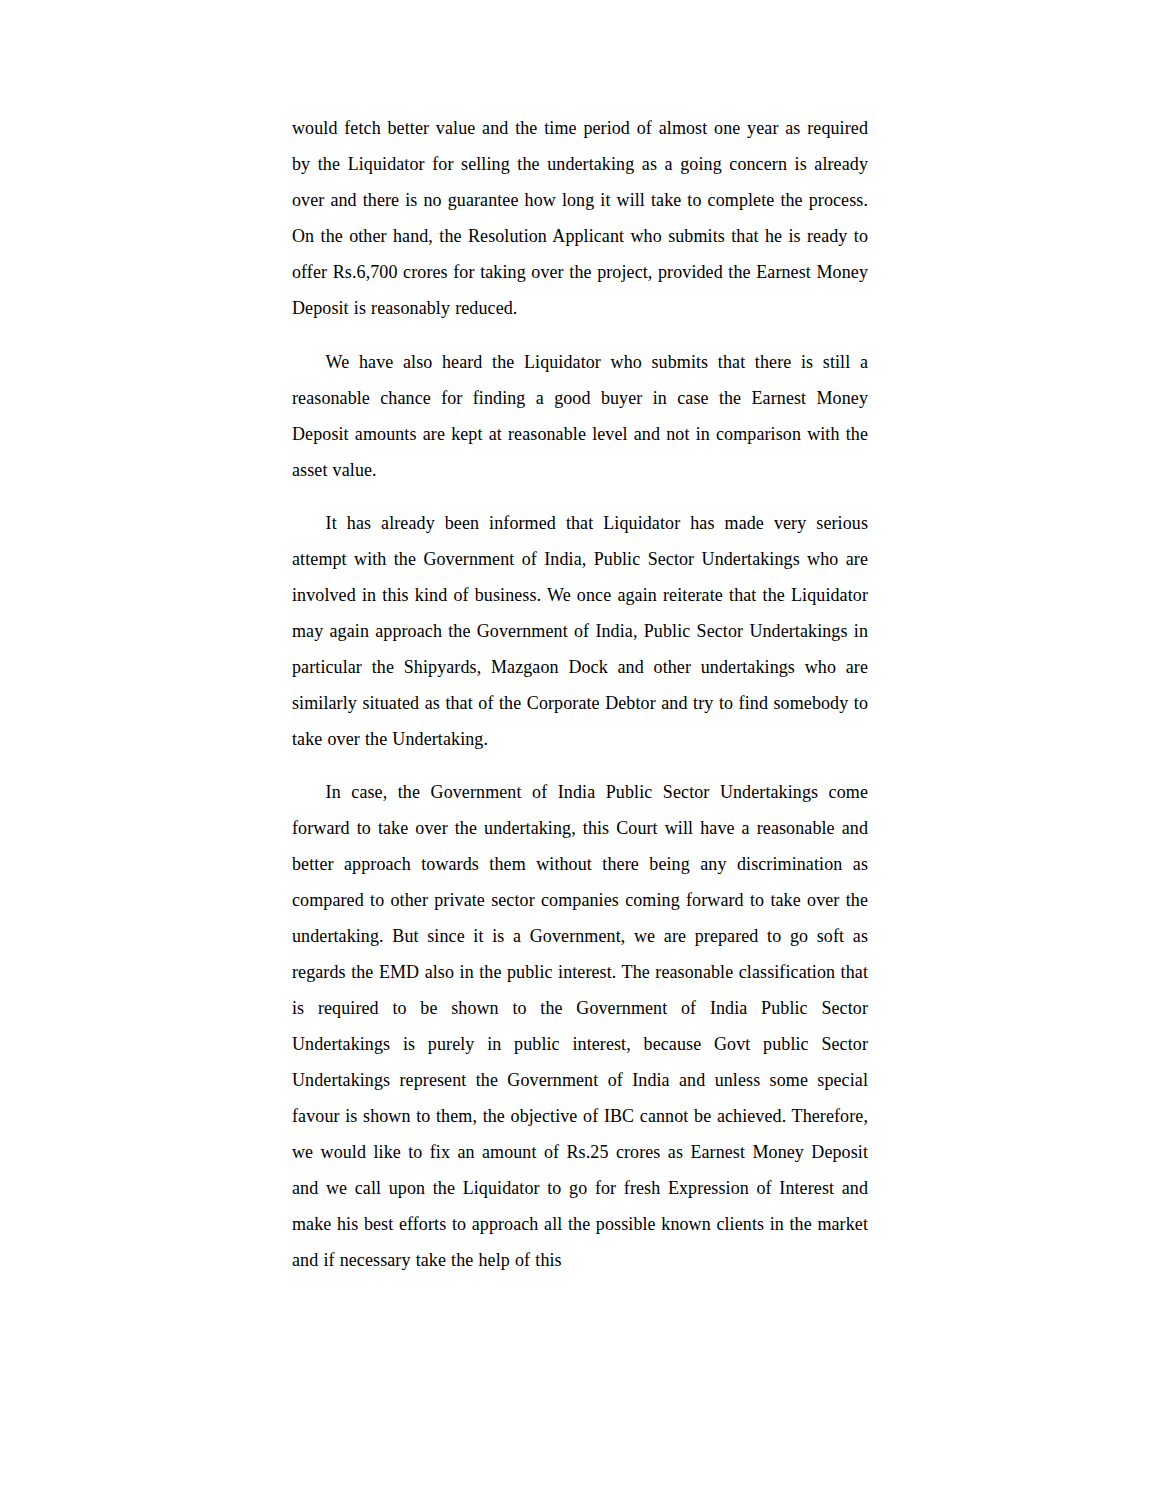would fetch better value and the time period of almost one year as required by the Liquidator for selling the undertaking as a going concern is already over and there is no guarantee how long it will take to complete the process. On the other hand, the Resolution Applicant who submits that he is ready to offer Rs.6,700 crores for taking over the project, provided the Earnest Money Deposit is reasonably reduced.
We have also heard the Liquidator who submits that there is still a reasonable chance for finding a good buyer in case the Earnest Money Deposit amounts are kept at reasonable level and not in comparison with the asset value.
It has already been informed that Liquidator has made very serious attempt with the Government of India, Public Sector Undertakings who are involved in this kind of business. We once again reiterate that the Liquidator may again approach the Government of India, Public Sector Undertakings in particular the Shipyards, Mazgaon Dock and other undertakings who are similarly situated as that of the Corporate Debtor and try to find somebody to take over the Undertaking.
In case, the Government of India Public Sector Undertakings come forward to take over the undertaking, this Court will have a reasonable and better approach towards them without there being any discrimination as compared to other private sector companies coming forward to take over the undertaking. But since it is a Government, we are prepared to go soft as regards the EMD also in the public interest. The reasonable classification that is required to be shown to the Government of India Public Sector Undertakings is purely in public interest, because Govt public Sector Undertakings represent the Government of India and unless some special favour is shown to them, the objective of IBC cannot be achieved. Therefore, we would like to fix an amount of Rs.25 crores as Earnest Money Deposit and we call upon the Liquidator to go for fresh Expression of Interest and make his best efforts to approach all the possible known clients in the market and if necessary take the help of this